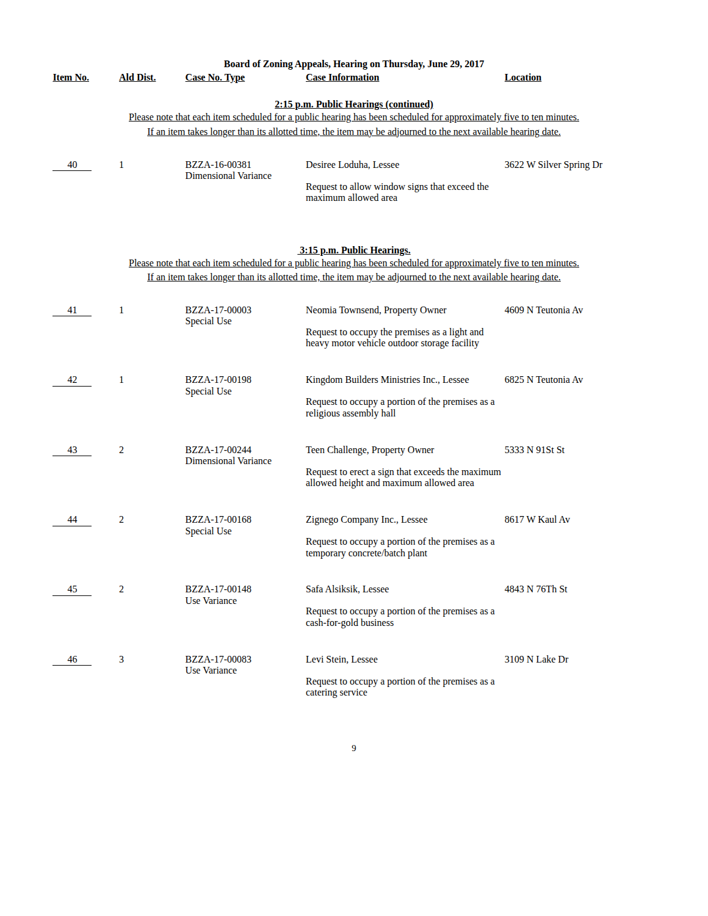Board of Zoning Appeals, Hearing on Thursday, June 29, 2017
| Item No. | Ald Dist. | Case No. Type | Case Information | Location |
2:15 p.m. Public Hearings (continued)
Please note that each item scheduled for a public hearing has been scheduled for approximately five to ten minutes.
If an item takes longer than its allotted time, the item may be adjourned to the next available hearing date.
| 40 | 1 | BZZA-16-00381 Dimensional Variance | Desiree Loduha, Lessee Request to allow window signs that exceed the maximum allowed area | 3622 W Silver Spring Dr |
3:15 p.m. Public Hearings.
Please note that each item scheduled for a public hearing has been scheduled for approximately five to ten minutes.
If an item takes longer than its allotted time, the item may be adjourned to the next available hearing date.
| 41 | 1 | BZZA-17-00003 Special Use | Neomia Townsend, Property Owner Request to occupy the premises as a light and heavy motor vehicle outdoor storage facility | 4609 N Teutonia Av |
| 42 | 1 | BZZA-17-00198 Special Use | Kingdom Builders Ministries Inc., Lessee Request to occupy a portion of the premises as a religious assembly hall | 6825 N Teutonia Av |
| 43 | 2 | BZZA-17-00244 Dimensional Variance | Teen Challenge, Property Owner Request to erect a sign that exceeds the maximum allowed height and maximum allowed area | 5333 N 91St St |
| 44 | 2 | BZZA-17-00168 Special Use | Zignego Company Inc., Lessee Request to occupy a portion of the premises as a temporary concrete/batch plant | 8617 W Kaul Av |
| 45 | 2 | BZZA-17-00148 Use Variance | Safa Alsiksik, Lessee Request to occupy a portion of the premises as a cash-for-gold business | 4843 N 76Th St |
| 46 | 3 | BZZA-17-00083 Use Variance | Levi Stein, Lessee Request to occupy a portion of the premises as a catering service | 3109 N Lake Dr |
9